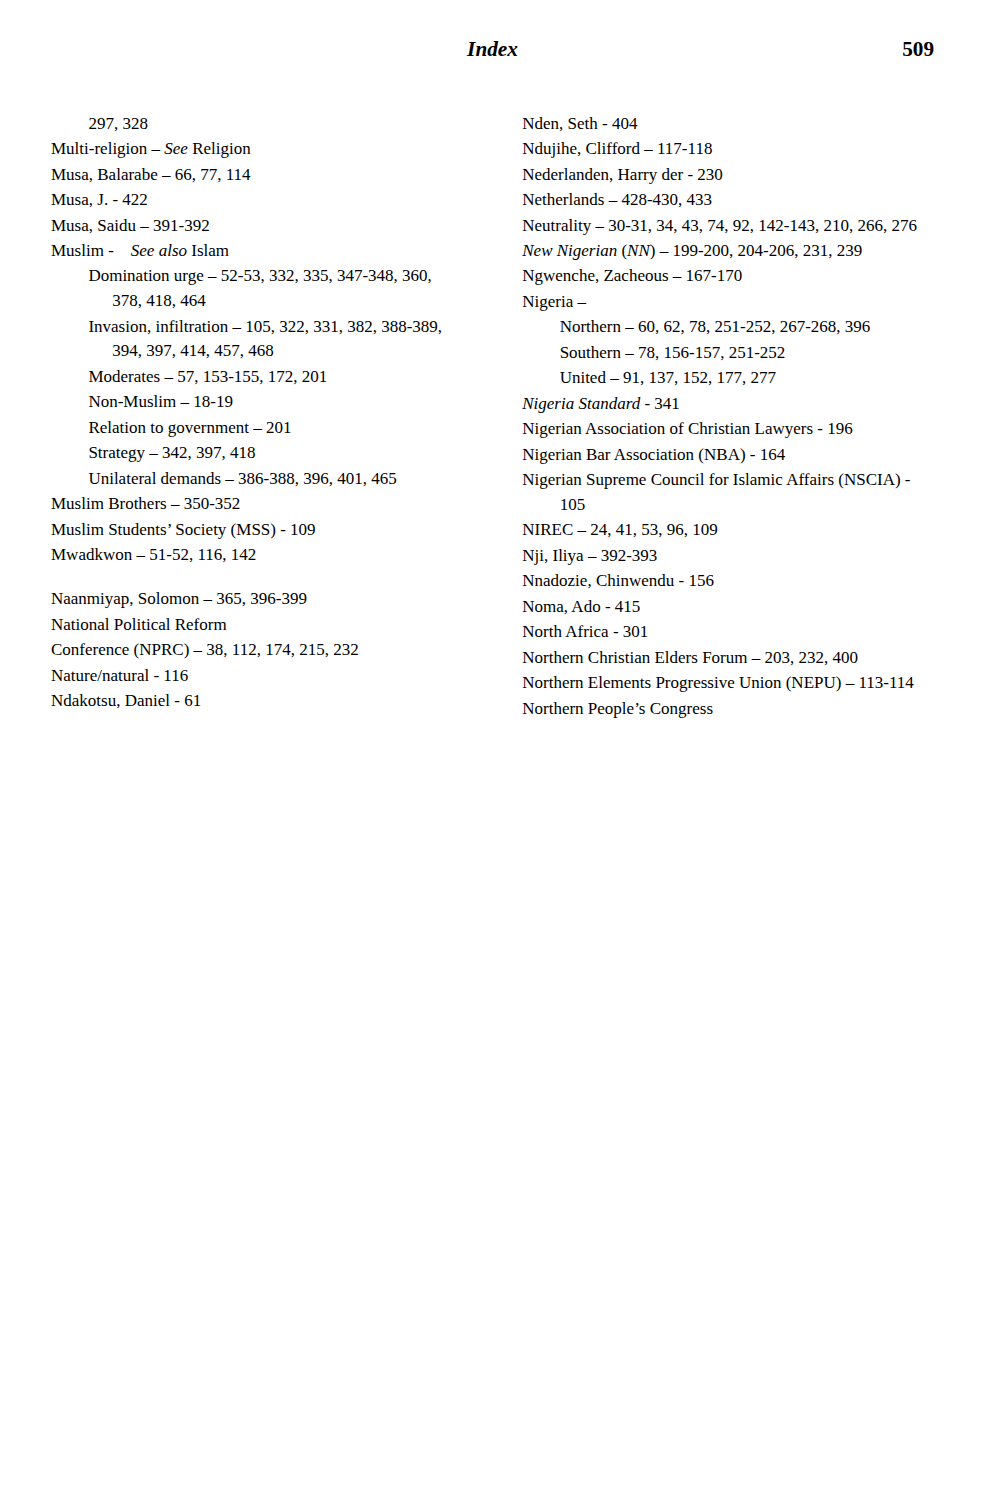Index 509
297, 328
Multi-religion – See Religion
Musa, Balarabe – 66, 77, 114
Musa, J. - 422
Musa, Saidu – 391-392
Muslim - See also Islam
Domination urge – 52-53, 332, 335, 347-348, 360, 378, 418, 464
Invasion, infiltration – 105, 322, 331, 382, 388-389, 394, 397, 414, 457, 468
Moderates – 57, 153-155, 172, 201
Non-Muslim – 18-19
Relation to government – 201
Strategy – 342, 397, 418
Unilateral demands – 386-388, 396, 401, 465
Muslim Brothers – 350-352
Muslim Students’ Society (MSS) - 109
Mwadkwon – 51-52, 116, 142
Naanmiyap, Solomon – 365, 396-399
National Political Reform
Conference (NPRC) – 38, 112, 174, 215, 232
Nature/natural - 116
Ndakotsu, Daniel - 61
Nden, Seth - 404
Ndujihe, Clifford – 117-118
Nederlanden, Harry der - 230
Netherlands – 428-430, 433
Neutrality – 30-31, 34, 43, 74, 92, 142-143, 210, 266, 276
New Nigerian (NN) – 199-200, 204-206, 231, 239
Ngwenche, Zacheous – 167-170
Nigeria –
Northern – 60, 62, 78, 251-252, 267-268, 396
Southern – 78, 156-157, 251-252
United – 91, 137, 152, 177, 277
Nigeria Standard - 341
Nigerian Association of Christian Lawyers - 196
Nigerian Bar Association (NBA) - 164
Nigerian Supreme Council for Islamic Affairs (NSCIA) - 105
NIREC – 24, 41, 53, 96, 109
Nji, Iliya – 392-393
Nnadozie, Chinwendu - 156
Noma, Ado - 415
North Africa - 301
Northern Christian Elders Forum – 203, 232, 400
Northern Elements Progressive Union (NEPU) – 113-114
Northern People’s Congress